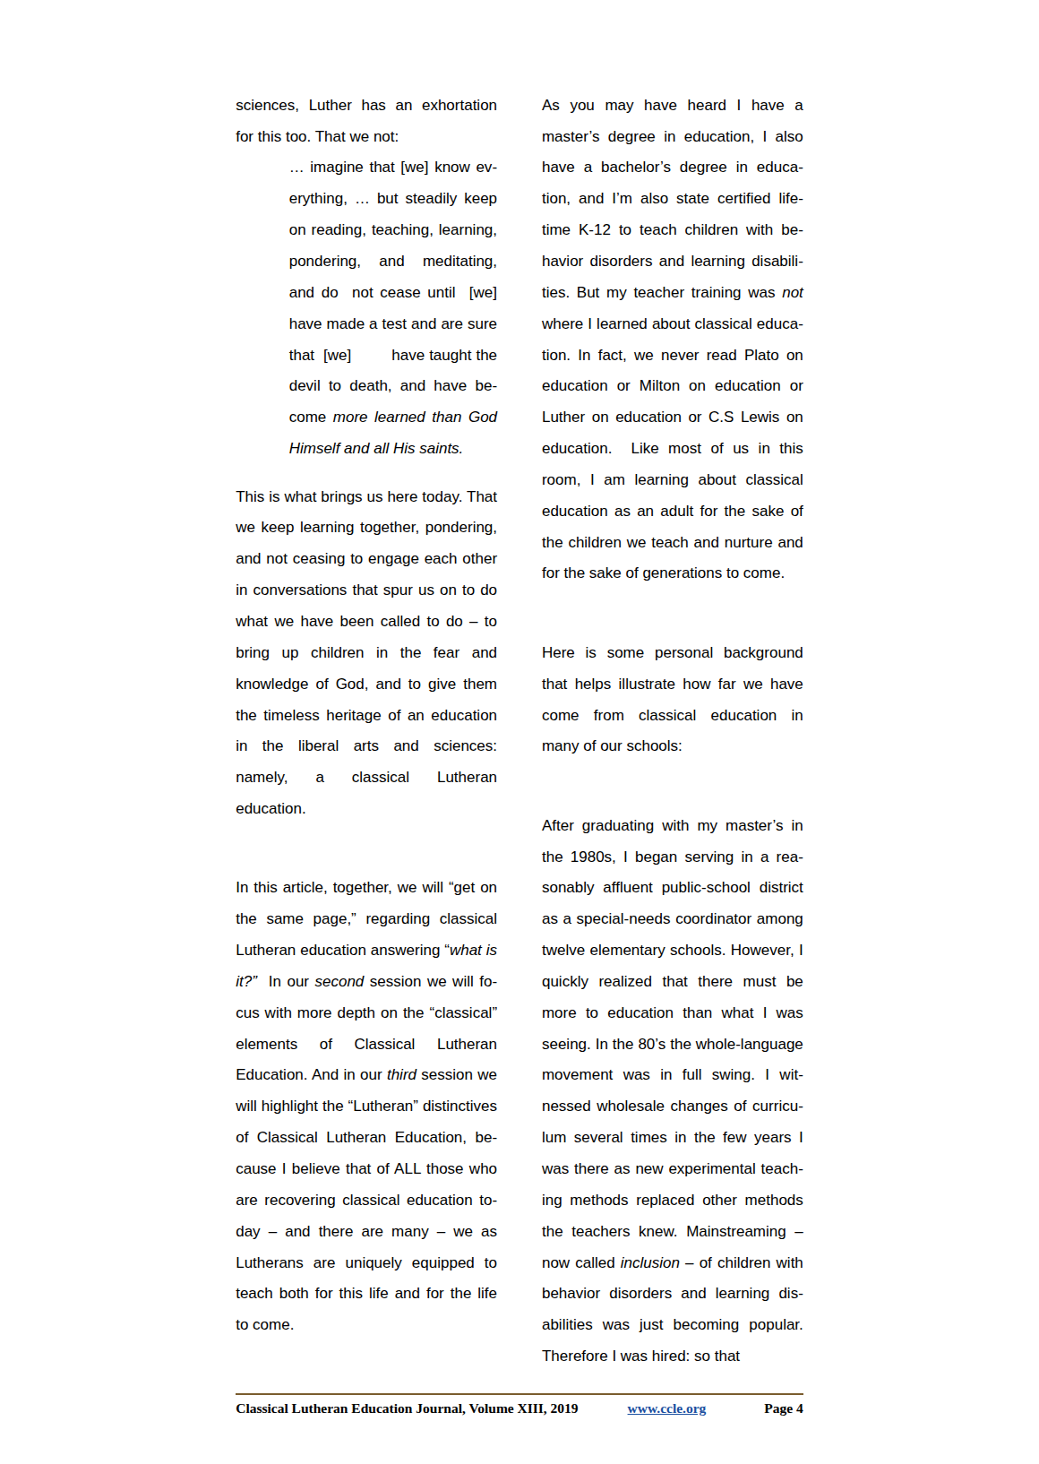sciences, Luther has an exhortation for this too. That we not:
… imagine that [we] know everything, … but steadily keep on reading, teaching, learning, pondering, and meditating, and do not cease until [we] have made a test and are sure that [we] have taught the devil to death, and have become more learned than God Himself and all His saints.
This is what brings us here today. That we keep learning together, pondering, and not ceasing to engage each other in conversations that spur us on to do what we have been called to do – to bring up children in the fear and knowledge of God, and to give them the timeless heritage of an education in the liberal arts and sciences: namely, a classical Lutheran education.
In this article, together, we will “get on the same page,” regarding classical Lutheran education answering “what is it?” In our second session we will focus with more depth on the “classical” elements of Classical Lutheran Education. And in our third session we will highlight the “Lutheran” distinctives of Classical Lutheran Education, because I believe that of ALL those who are recovering classical education today – and there are many – we as Lutherans are uniquely equipped to teach both for this life and for the life to come.
As you may have heard I have a master’s degree in education, I also have a bachelor’s degree in education, and I’m also state certified lifetime K-12 to teach children with behavior disorders and learning disabilities. But my teacher training was not where I learned about classical education. In fact, we never read Plato on education or Milton on education or Luther on education or C.S Lewis on education. Like most of us in this room, I am learning about classical education as an adult for the sake of the children we teach and nurture and for the sake of generations to come.
Here is some personal background that helps illustrate how far we have come from classical education in many of our schools:
After graduating with my master’s in the 1980s, I began serving in a reasonably affluent public-school district as a special-needs coordinator among twelve elementary schools. However, I quickly realized that there must be more to education than what I was seeing. In the 80’s the whole-language movement was in full swing. I witnessed wholesale changes of curriculum several times in the few years I was there as new experimental teaching methods replaced other methods the teachers knew. Mainstreaming – now called inclusion – of children with behavior disorders and learning disabilities was just becoming popular. Therefore I was hired: so that
Classical Lutheran Education Journal, Volume XIII, 2019 www.ccle.org Page 4